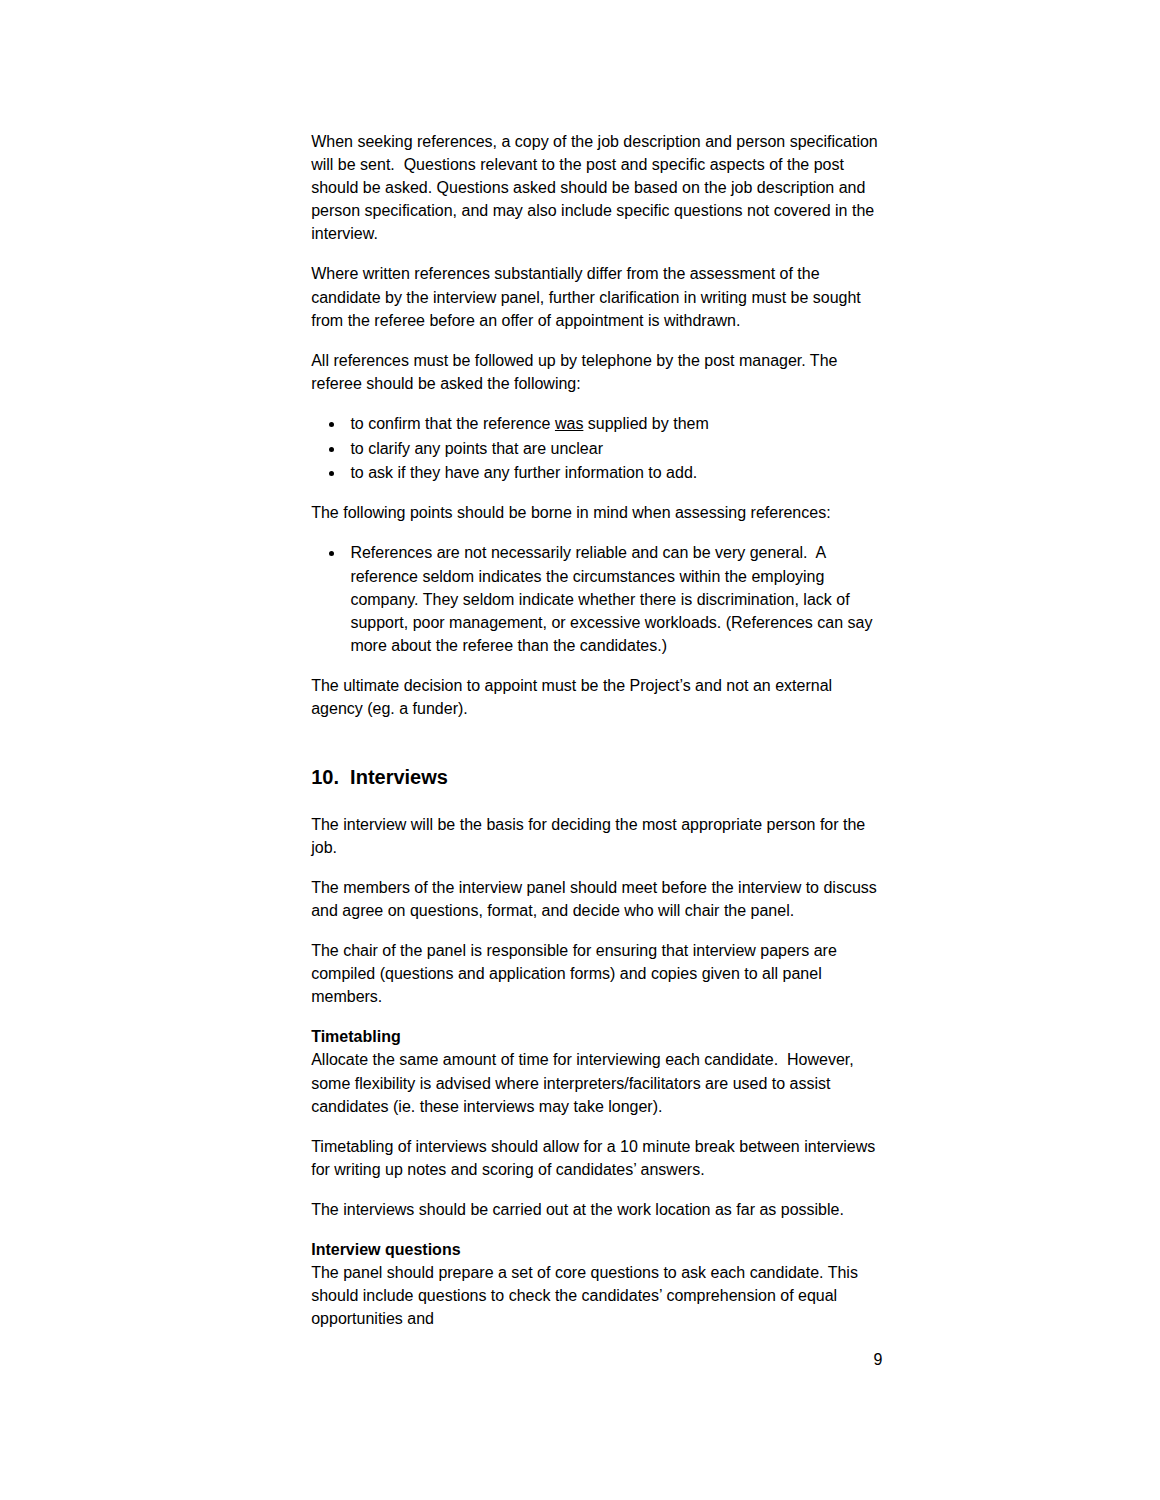When seeking references, a copy of the job description and person specification will be sent. Questions relevant to the post and specific aspects of the post should be asked. Questions asked should be based on the job description and person specification, and may also include specific questions not covered in the interview.
Where written references substantially differ from the assessment of the candidate by the interview panel, further clarification in writing must be sought from the referee before an offer of appointment is withdrawn.
All references must be followed up by telephone by the post manager. The referee should be asked the following:
to confirm that the reference was supplied by them
to clarify any points that are unclear
to ask if they have any further information to add.
The following points should be borne in mind when assessing references:
References are not necessarily reliable and can be very general. A reference seldom indicates the circumstances within the employing company. They seldom indicate whether there is discrimination, lack of support, poor management, or excessive workloads. (References can say more about the referee than the candidates.)
The ultimate decision to appoint must be the Project’s and not an external agency (eg. a funder).
10. Interviews
The interview will be the basis for deciding the most appropriate person for the job.
The members of the interview panel should meet before the interview to discuss and agree on questions, format, and decide who will chair the panel.
The chair of the panel is responsible for ensuring that interview papers are compiled (questions and application forms) and copies given to all panel members.
Timetabling
Allocate the same amount of time for interviewing each candidate. However, some flexibility is advised where interpreters/facilitators are used to assist candidates (ie. these interviews may take longer).
Timetabling of interviews should allow for a 10 minute break between interviews for writing up notes and scoring of candidates’ answers.
The interviews should be carried out at the work location as far as possible.
Interview questions
The panel should prepare a set of core questions to ask each candidate. This should include questions to check the candidates’ comprehension of equal opportunities and
9